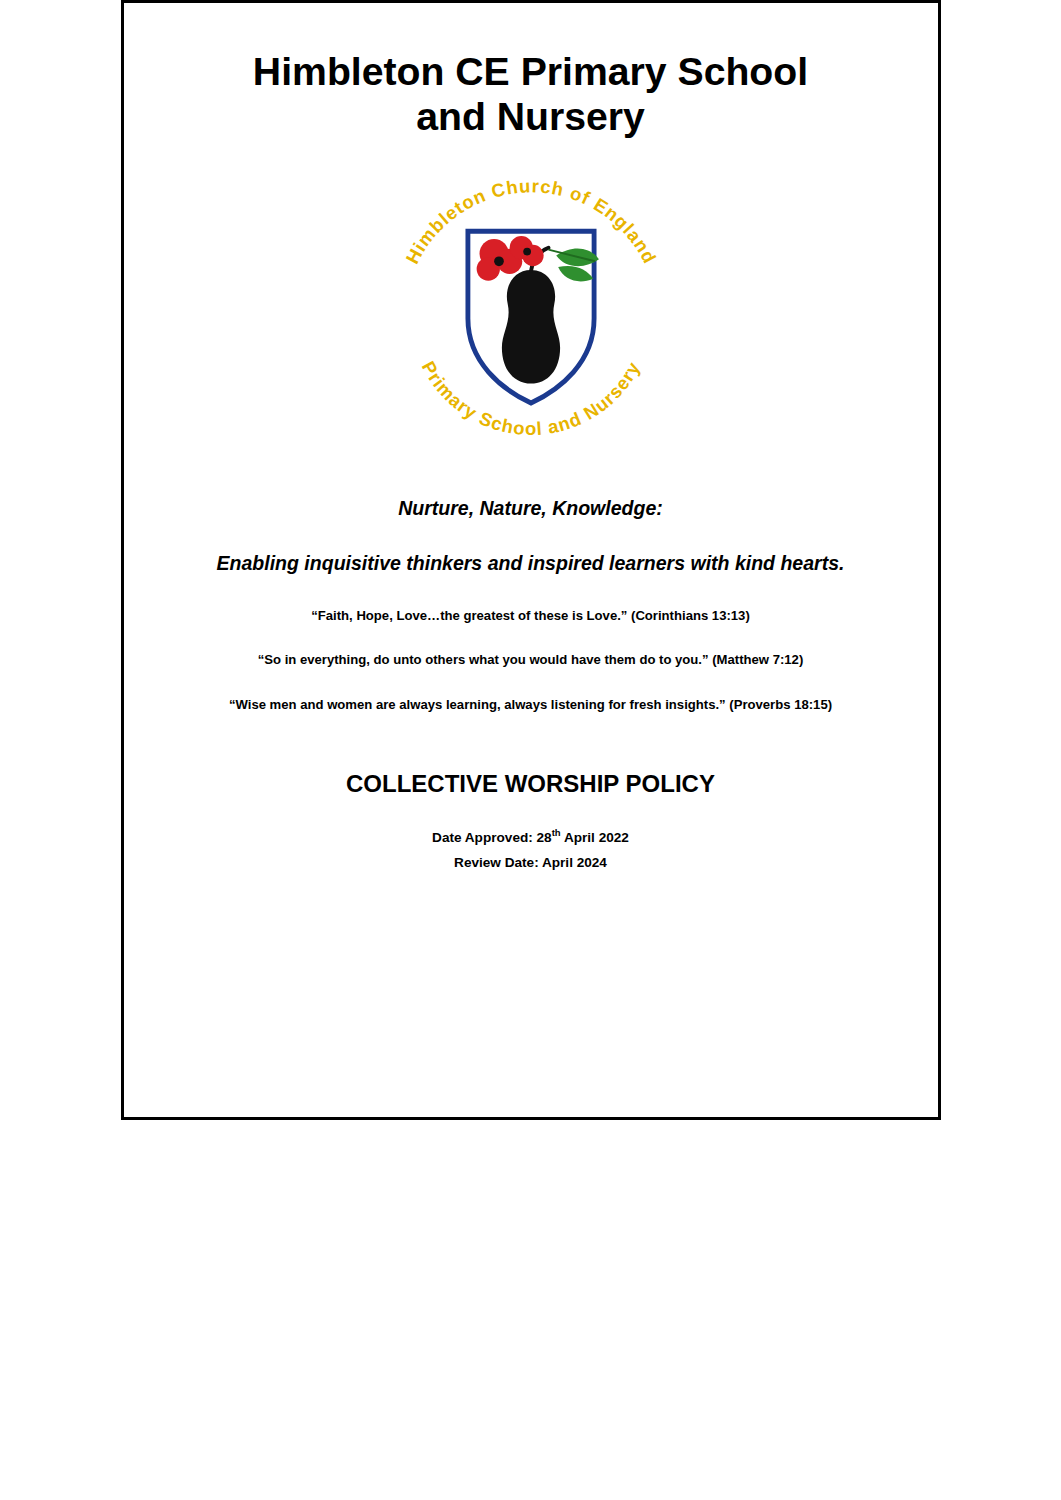Himbleton CE Primary School
and Nursery
Himbleton Church of England Primary School and Nursery
Nurture, Nature, Knowledge:
Enabling inquisitive thinkers and inspired learners with kind hearts.
“Faith, Hope, Love…the greatest of these is Love.” (Corinthians 13:13)
“So in everything, do unto others what you would have them do to you.” (Matthew 7:12)
“Wise men and women are always learning, always listening for fresh insights.” (Proverbs 18:15)
COLLECTIVE WORSHIP POLICY
Date Approved: 28th April 2022
Review Date: April 2024